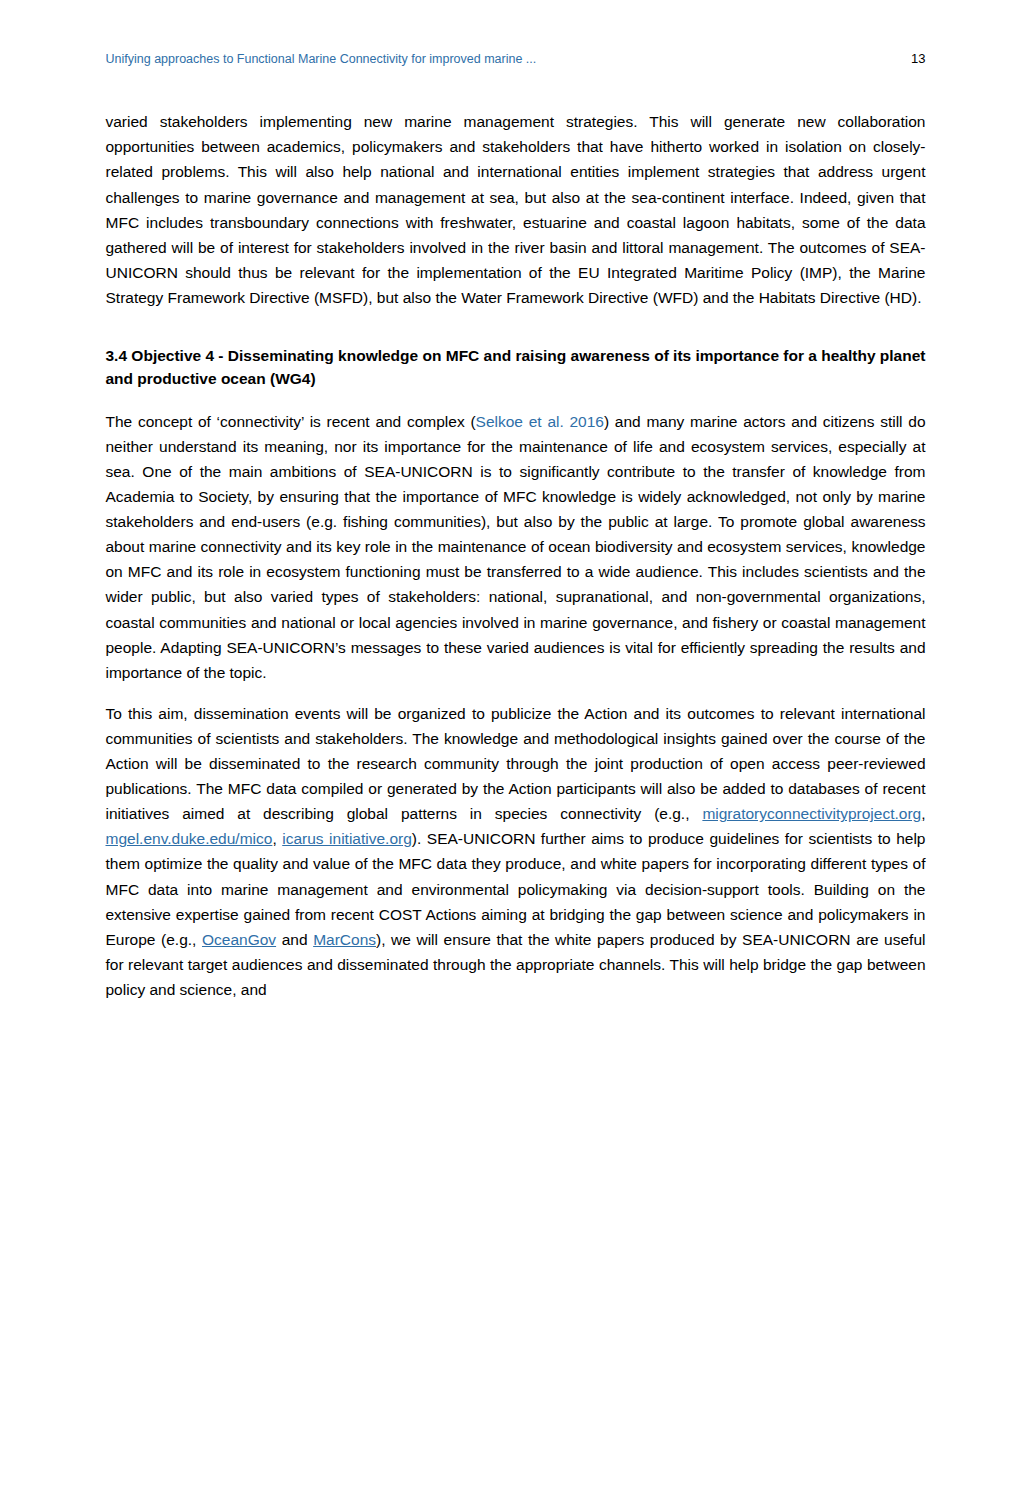Unifying approaches to Functional Marine Connectivity for improved marine ... 13
varied stakeholders implementing new marine management strategies. This will generate new collaboration opportunities between academics, policymakers and stakeholders that have hitherto worked in isolation on closely-related problems. This will also help national and international entities implement strategies that address urgent challenges to marine governance and management at sea, but also at the sea-continent interface. Indeed, given that MFC includes transboundary connections with freshwater, estuarine and coastal lagoon habitats, some of the data gathered will be of interest for stakeholders involved in the river basin and littoral management. The outcomes of SEA-UNICORN should thus be relevant for the implementation of the EU Integrated Maritime Policy (IMP), the Marine Strategy Framework Directive (MSFD), but also the Water Framework Directive (WFD) and the Habitats Directive (HD).
3.4 Objective 4 - Disseminating knowledge on MFC and raising awareness of its importance for a healthy planet and productive ocean (WG4)
The concept of ‘connectivity’ is recent and complex (Selkoe et al. 2016) and many marine actors and citizens still do neither understand its meaning, nor its importance for the maintenance of life and ecosystem services, especially at sea. One of the main ambitions of SEA-UNICORN is to significantly contribute to the transfer of knowledge from Academia to Society, by ensuring that the importance of MFC knowledge is widely acknowledged, not only by marine stakeholders and end-users (e.g. fishing communities), but also by the public at large. To promote global awareness about marine connectivity and its key role in the maintenance of ocean biodiversity and ecosystem services, knowledge on MFC and its role in ecosystem functioning must be transferred to a wide audience. This includes scientists and the wider public, but also varied types of stakeholders: national, supranational, and non-governmental organizations, coastal communities and national or local agencies involved in marine governance, and fishery or coastal management people. Adapting SEA-UNICORN’s messages to these varied audiences is vital for efficiently spreading the results and importance of the topic.
To this aim, dissemination events will be organized to publicize the Action and its outcomes to relevant international communities of scientists and stakeholders. The knowledge and methodological insights gained over the course of the Action will be disseminated to the research community through the joint production of open access peer-reviewed publications. The MFC data compiled or generated by the Action participants will also be added to databases of recent initiatives aimed at describing global patterns in species connectivity (e.g., migratoryconnectivityproject.org, mgel.env.duke.edu/mico, icarus initiative.org). SEA-UNICORN further aims to produce guidelines for scientists to help them optimize the quality and value of the MFC data they produce, and white papers for incorporating different types of MFC data into marine management and environmental policymaking via decision-support tools. Building on the extensive expertise gained from recent COST Actions aiming at bridging the gap between science and policymakers in Europe (e.g., OceanGov and MarCons), we will ensure that the white papers produced by SEA-UNICORN are useful for relevant target audiences and disseminated through the appropriate channels. This will help bridge the gap between policy and science, and